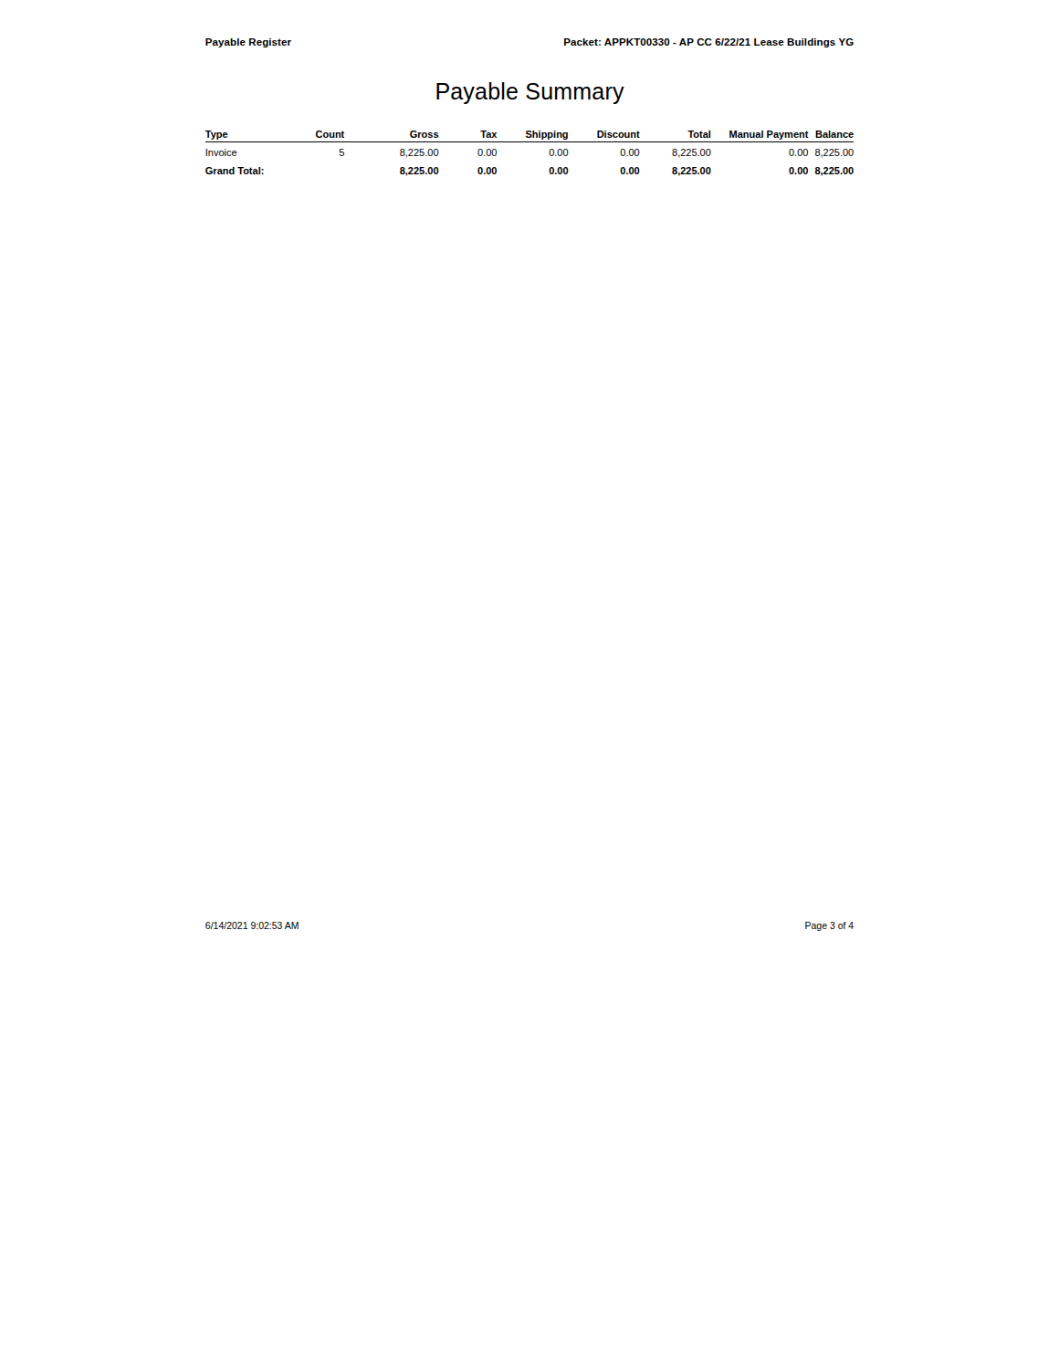Payable Register
Packet: APPKT00330 - AP CC 6/22/21 Lease Buildings YG
Payable Summary
| Type | Count | Gross | Tax | Shipping | Discount | Total | Manual Payment | Balance |
| --- | --- | --- | --- | --- | --- | --- | --- | --- |
| Invoice | 5 | 8,225.00 | 0.00 | 0.00 | 0.00 | 8,225.00 | 0.00 | 8,225.00 |
| Grand Total: | | 8,225.00 | 0.00 | 0.00 | 0.00 | 8,225.00 | 0.00 | 8,225.00 |
6/14/2021 9:02:53 AM
Page 3 of 4